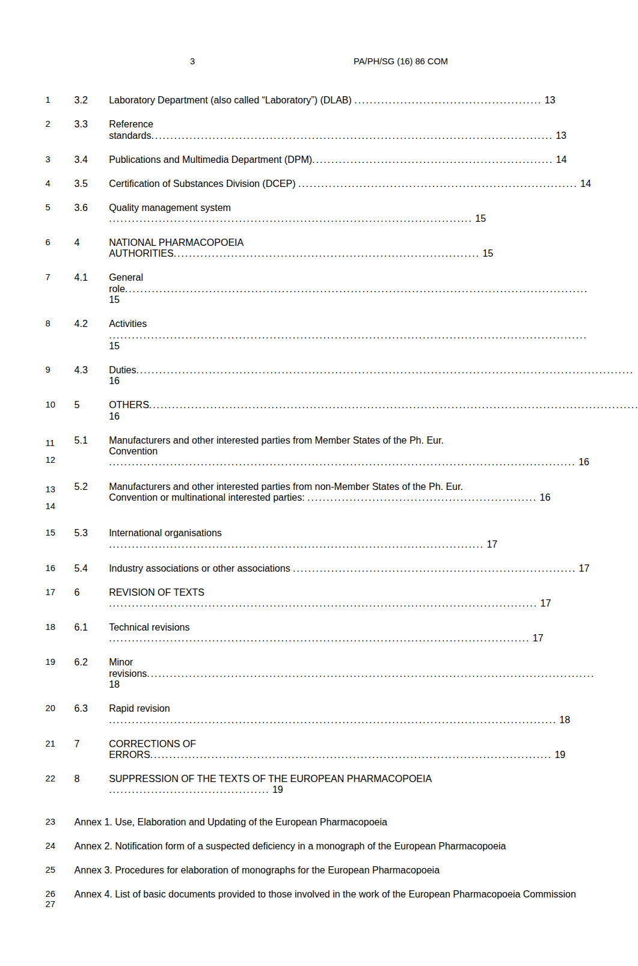3 PA/PH/SG (16) 86 COM
1 3.2 Laboratory Department (also called “Laboratory”) (DLAB) ................................................. 13
2 3.3 Reference standards......................................................................................................... 13
3 3.4 Publications and Multimedia Department (DPM)............................................................... 14
4 3.5 Certification of Substances Division (DCEP) ......................................................................... 14
5 3.6 Quality management system ............................................................................................... 15
6 4 NATIONAL PHARMACOPOEIA AUTHORITIES................................................................................ 15
7 4.1 General role......................................................................................................................... 15
8 4.2 Activities ............................................................................................................................. 15
9 4.3 Duties.................................................................................................................................. 16
10 5 OTHERS................................................................................................................................. 16
11
12 5.1 Manufacturers and other interested parties from Member States of the Ph. Eur.
Convention .......................................................................................................................... 16
13
14 5.2 Manufacturers and other interested parties from non-Member States of the Ph. Eur.
Convention or multinational interested parties: ............................................................ 16
15 5.3 International organisations .................................................................................................. 17
16 5.4 Industry associations or other associations .......................................................................... 17
17 6 REVISION OF TEXTS ................................................................................................................ 17
18 6.1 Technical revisions .............................................................................................................. 17
19 6.2 Minor revisions..................................................................................................................... 18
20 6.3 Rapid revision ..................................................................................................................... 18
21 7 CORRECTIONS OF ERRORS......................................................................................................... 19
22 8 SUPPRESSION OF THE TEXTS OF THE EUROPEAN PHARMACOPOEIA .......................................... 19
23 Annex 1. Use, Elaboration and Updating of the European Pharmacopoeia
24 Annex 2. Notification form of a suspected deficiency in a monograph of the European Pharmacopoeia
25 Annex 3. Procedures for elaboration of monographs for the European Pharmacopoeia
26
27 Annex 4. List of basic documents provided to those involved in the work of the European Pharmacopoeia Commission